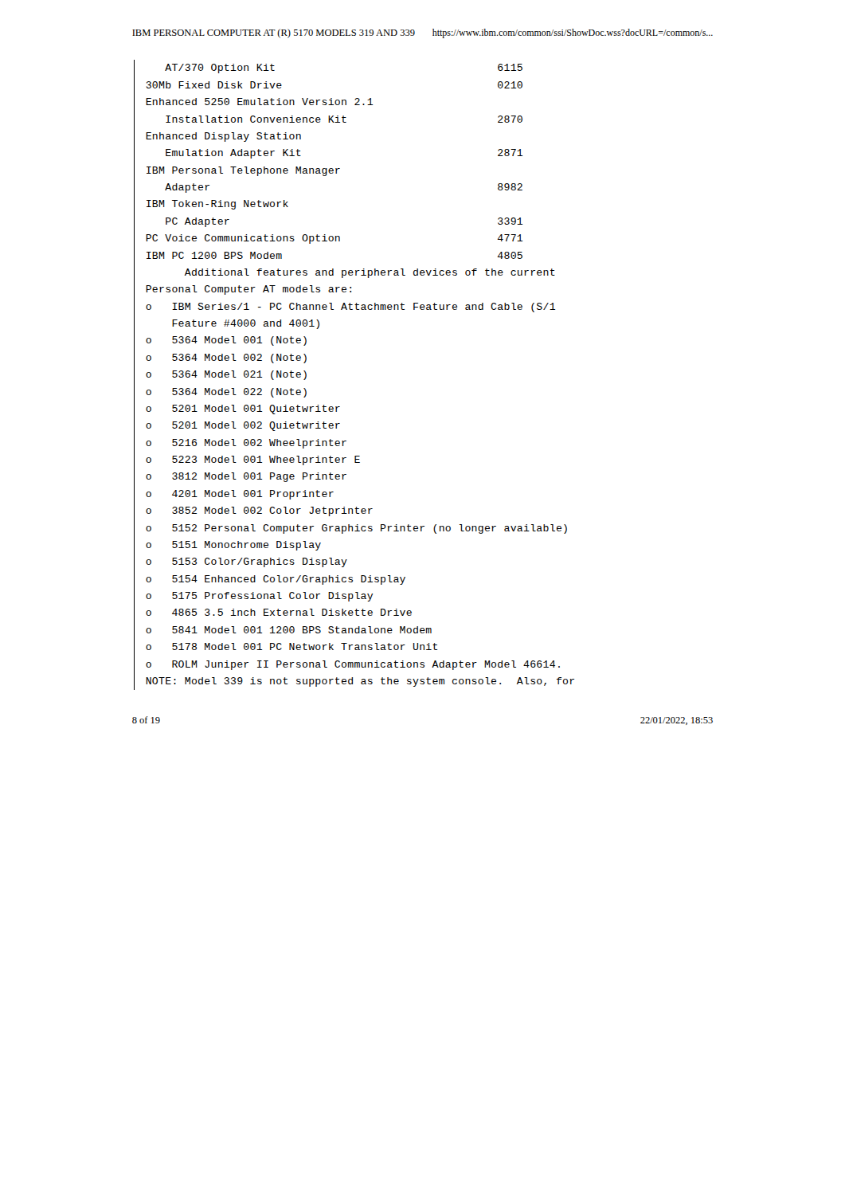IBM PERSONAL COMPUTER AT (R) 5170 MODELS 319 AND 339 https://www.ibm.com/common/ssi/ShowDoc.wss?docURL=/common/s...
   AT/370 Option Kit                                  6115
30Mb Fixed Disk Drive                                 0210
Enhanced 5250 Emulation Version 2.1
   Installation Convenience Kit                       2870
Enhanced Display Station
   Emulation Adapter Kit                              2871
IBM Personal Telephone Manager
   Adapter                                            8982
IBM Token-Ring Network
   PC Adapter                                         3391
PC Voice Communications Option                        4771
IBM PC 1200 BPS Modem                                 4805
      Additional features and peripheral devices of the current
Personal Computer AT models are:
o   IBM Series/1 - PC Channel Attachment Feature and Cable (S/1
    Feature #4000 and 4001)
o   5364 Model 001 (Note)
o   5364 Model 002 (Note)
o   5364 Model 021 (Note)
o   5364 Model 022 (Note)
o   5201 Model 001 Quietwriter
o   5201 Model 002 Quietwriter
o   5216 Model 002 Wheelprinter
o   5223 Model 001 Wheelprinter E
o   3812 Model 001 Page Printer
o   4201 Model 001 Proprinter
o   3852 Model 002 Color Jetprinter
o   5152 Personal Computer Graphics Printer (no longer available)
o   5151 Monochrome Display
o   5153 Color/Graphics Display
o   5154 Enhanced Color/Graphics Display
o   5175 Professional Color Display
o   4865 3.5 inch External Diskette Drive
o   5841 Model 001 1200 BPS Standalone Modem
o   5178 Model 001 PC Network Translator Unit
o   ROLM Juniper II Personal Communications Adapter Model 46614.
NOTE: Model 339 is not supported as the system console.  Also, for
8 of 19 22/01/2022, 18:53